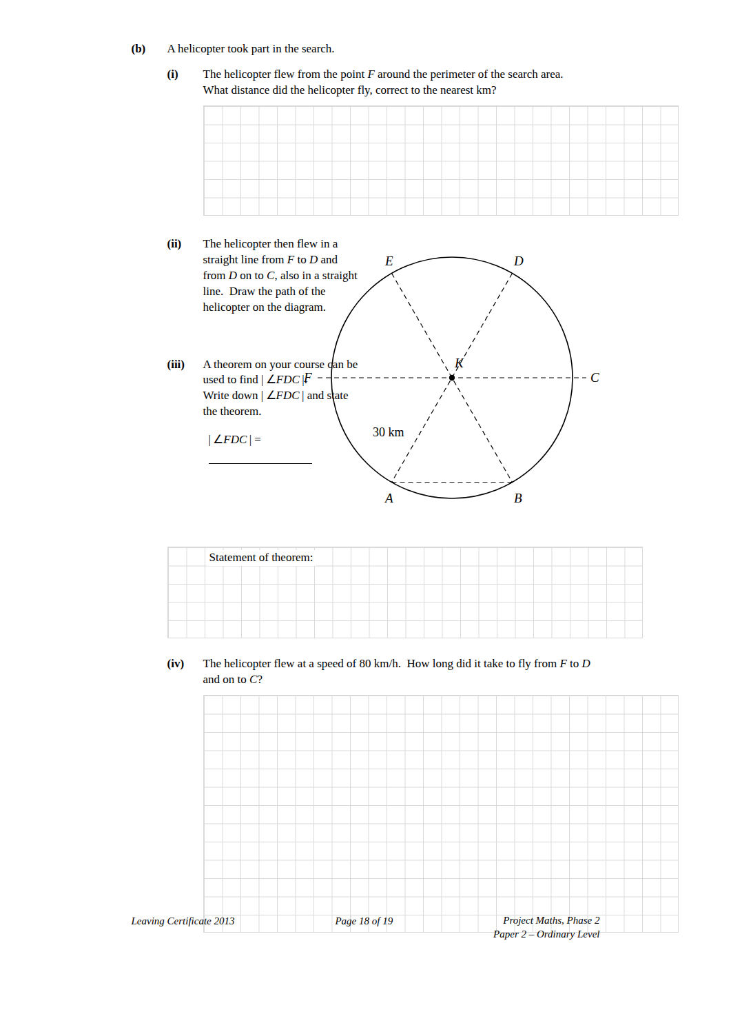(b)
A helicopter took part in the search.
(i)
The helicopter flew from the point F around the perimeter of the search area.
What distance did the helicopter fly, correct to the nearest km?
E D F C A B K 30 km
(ii)
The helicopter then flew in a straight line from F to D and from D on to C, also in a straight line. Draw the path of the helicopter on the diagram.
(iii)
A theorem on your course can be used to find | ∠FDC |.
Write down | ∠FDC | and state the theorem.
| ∠FDC | =
Statement of theorem:
(iv)
The helicopter flew at a speed of 80 km/h. How long did it take to fly from F to D and on to C?
Leaving Certificate 2013
Page 18 of 19
Project Maths, Phase 2
Paper 2 – Ordinary Level